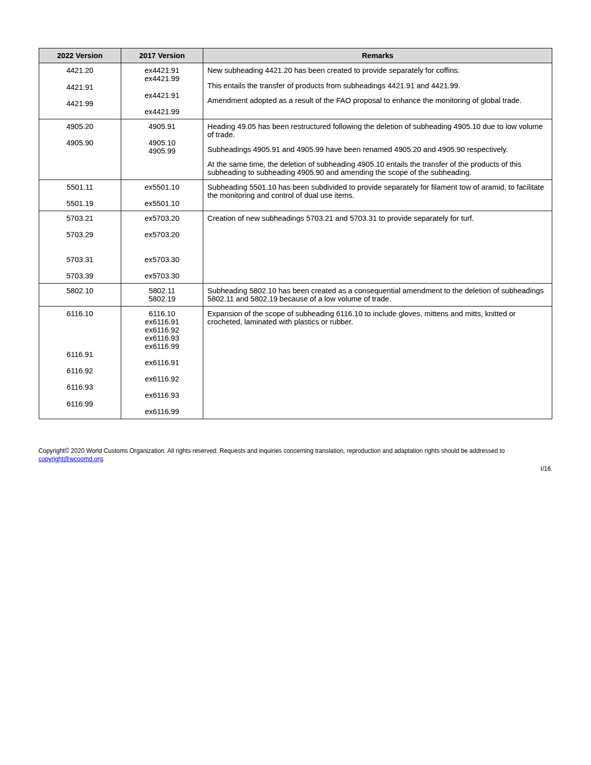| 2022 Version | 2017 Version | Remarks |
| --- | --- | --- |
| 4421.20 4421.91 4421.99 | ex4421.91 ex4421.99 ex4421.91 ex4421.99 | New subheading 4421.20 has been created to provide separately for coffins. This entails the transfer of products from subheadings 4421.91 and 4421.99. Amendment adopted as a result of the FAO proposal to enhance the monitoring of global trade. |
| 4905.20 4905.90 | 4905.91 4905.10 4905.99 | Heading 49.05 has been restructured following the deletion of subheading 4905.10 due to low volume of trade. Subheadings 4905.91 and 4905.99 have been renamed 4905.20 and 4905.90 respectively. At the same time, the deletion of subheading 4905.10 entails the transfer of the products of this subheading to subheading 4905.90 and amending the scope of the subheading. |
| 5501.11 5501.19 | ex5501.10 ex5501.10 | Subheading 5501.10 has been subdivided to provide separately for filament tow of aramid, to facilitate the monitoring and control of dual use items. |
| 5703.21 5703.29 5703.31 5703.39 | ex5703.20 ex5703.20 ex5703.30 ex5703.30 | Creation of new subheadings 5703.21 and 5703.31 to provide separately for turf. |
| 5802.10 | 5802.11 5802.19 | Subheading 5802.10 has been created as a consequential amendment to the deletion of subheadings 5802.11 and 5802.19 because of a low volume of trade. |
| 6116.10 6116.91 6116.92 6116.93 6116.99 | 6116.10 ex6116.91 ex6116.92 ex6116.93 ex6116.99 ex6116.91 ex6116.92 ex6116.93 ex6116.99 | Expansion of the scope of subheading 6116.10 to include gloves, mittens and mitts, knitted or crocheted, laminated with plastics or rubber. |
Copyright© 2020 World Customs Organization. All rights reserved. Requests and inquiries concerning translation, reproduction and adaptation rights should be addressed to copyright@wcoomd.org.
I/16.